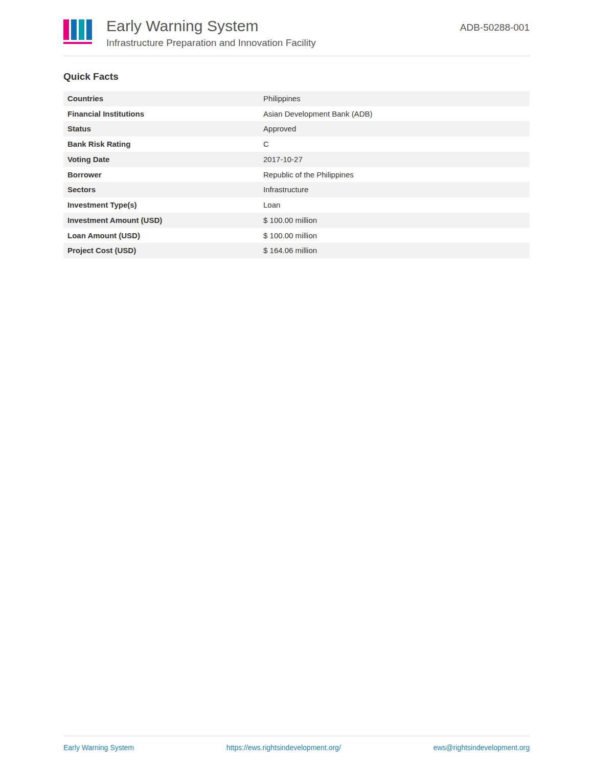Early Warning System
Infrastructure Preparation and Innovation Facility
ADB-50288-001
Quick Facts
| Countries | Philippines |
| Financial Institutions | Asian Development Bank (ADB) |
| Status | Approved |
| Bank Risk Rating | C |
| Voting Date | 2017-10-27 |
| Borrower | Republic of the Philippines |
| Sectors | Infrastructure |
| Investment Type(s) | Loan |
| Investment Amount (USD) | $ 100.00 million |
| Loan Amount (USD) | $ 100.00 million |
| Project Cost (USD) | $ 164.06 million |
Early Warning System
https://ews.rightsindevelopment.org/
ews@rightsindevelopment.org